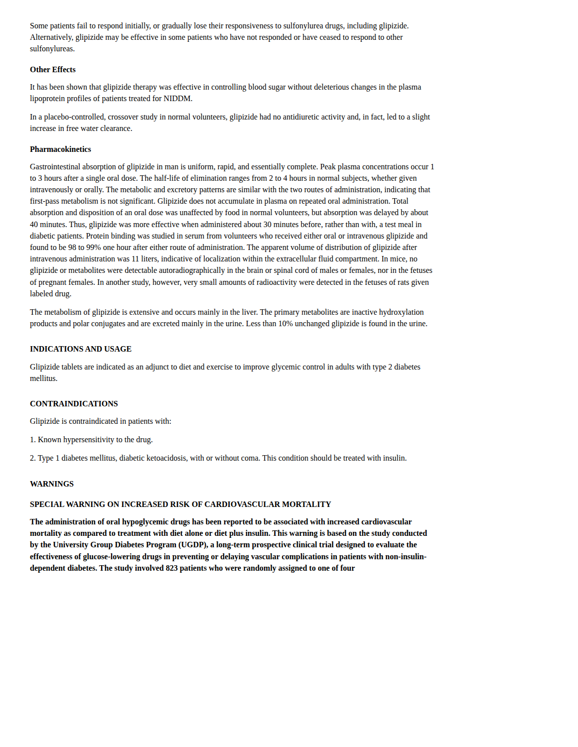Some patients fail to respond initially, or gradually lose their responsiveness to sulfonylurea drugs, including glipizide. Alternatively, glipizide may be effective in some patients who have not responded or have ceased to respond to other sulfonylureas.
Other Effects
It has been shown that glipizide therapy was effective in controlling blood sugar without deleterious changes in the plasma lipoprotein profiles of patients treated for NIDDM.
In a placebo-controlled, crossover study in normal volunteers, glipizide had no antidiuretic activity and, in fact, led to a slight increase in free water clearance.
Pharmacokinetics
Gastrointestinal absorption of glipizide in man is uniform, rapid, and essentially complete. Peak plasma concentrations occur 1 to 3 hours after a single oral dose. The half-life of elimination ranges from 2 to 4 hours in normal subjects, whether given intravenously or orally. The metabolic and excretory patterns are similar with the two routes of administration, indicating that first-pass metabolism is not significant. Glipizide does not accumulate in plasma on repeated oral administration. Total absorption and disposition of an oral dose was unaffected by food in normal volunteers, but absorption was delayed by about 40 minutes. Thus, glipizide was more effective when administered about 30 minutes before, rather than with, a test meal in diabetic patients. Protein binding was studied in serum from volunteers who received either oral or intravenous glipizide and found to be 98 to 99% one hour after either route of administration. The apparent volume of distribution of glipizide after intravenous administration was 11 liters, indicative of localization within the extracellular fluid compartment. In mice, no glipizide or metabolites were detectable autoradiographically in the brain or spinal cord of males or females, nor in the fetuses of pregnant females. In another study, however, very small amounts of radioactivity were detected in the fetuses of rats given labeled drug.
The metabolism of glipizide is extensive and occurs mainly in the liver. The primary metabolites are inactive hydroxylation products and polar conjugates and are excreted mainly in the urine. Less than 10% unchanged glipizide is found in the urine.
INDICATIONS AND USAGE
Glipizide tablets are indicated as an adjunct to diet and exercise to improve glycemic control in adults with type 2 diabetes mellitus.
CONTRAINDICATIONS
Glipizide is contraindicated in patients with:
1. Known hypersensitivity to the drug.
2. Type 1 diabetes mellitus, diabetic ketoacidosis, with or without coma. This condition should be treated with insulin.
WARNINGS
SPECIAL WARNING ON INCREASED RISK OF CARDIOVASCULAR MORTALITY
The administration of oral hypoglycemic drugs has been reported to be associated with increased cardiovascular mortality as compared to treatment with diet alone or diet plus insulin. This warning is based on the study conducted by the University Group Diabetes Program (UGDP), a long-term prospective clinical trial designed to evaluate the effectiveness of glucose-lowering drugs in preventing or delaying vascular complications in patients with non-insulin-dependent diabetes. The study involved 823 patients who were randomly assigned to one of four